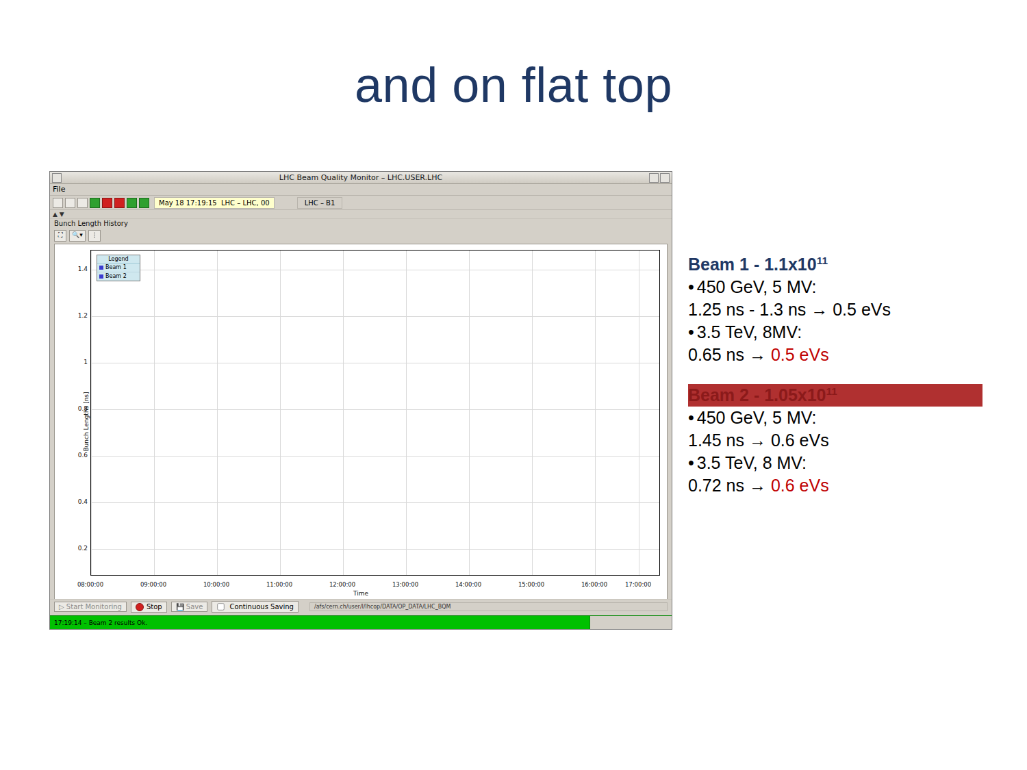and on flat top
LHC Beam Quality Monitor – LHC.USER.LHC
File
May 18 17:19:15 LHC – LHC, 00 LHC – B1
▲ ▼
Bunch Length History
⛶ 🔍▾ ⋮
Bunch Lengths [ns]
1.4
1.2
1
0.8
0.6
0.4
0.2
Legend
Beam 1
Beam 2
08:00:00
09:00:00
10:00:00
11:00:00
12:00:00
13:00:00
14:00:00
15:00:00
16:00:00
17:00:00
Time
▷ Start Monitoring
Stop
💾 Save
Continuous Saving
/afs/cern.ch/user/l/lhcop/DATA/OP_DATA/LHC_BQM
17:19:14 – Beam 2 results Ok.
Beam 1 - 1.1x1011
450 GeV, 5 MV:
1.25 ns - 1.3 ns → 0.5 eVs
3.5 TeV, 8MV:
0.65 ns → 0.5 eVs
Beam 2 - 1.05x1011
450 GeV, 5 MV:
1.45 ns → 0.6 eVs
3.5 TeV, 8 MV:
0.72 ns → 0.6 eVs